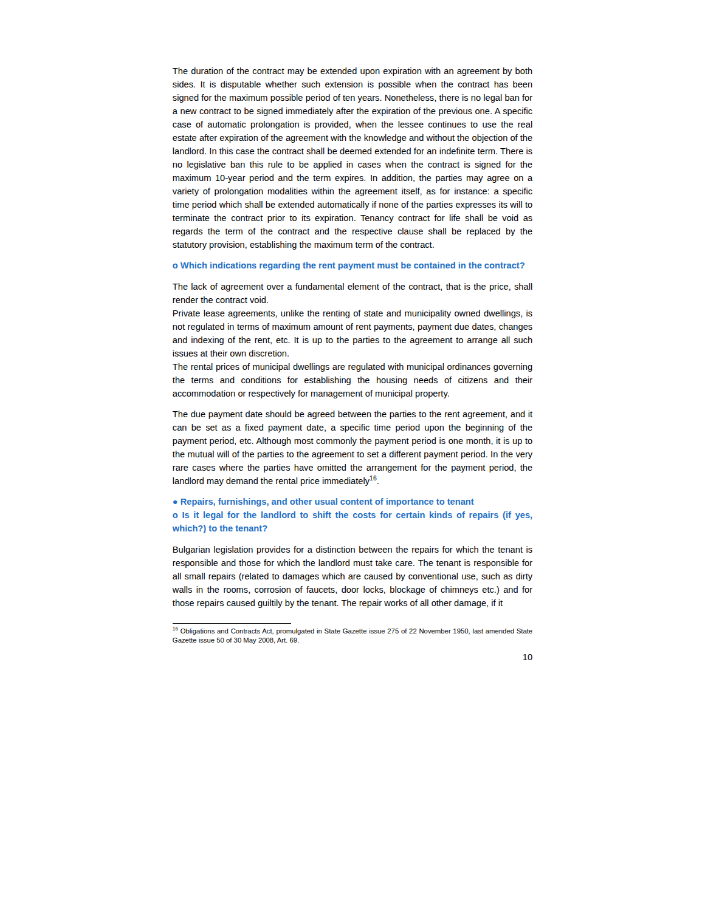The duration of the contract may be extended upon expiration with an agreement by both sides. It is disputable whether such extension is possible when the contract has been signed for the maximum possible period of ten years. Nonetheless, there is no legal ban for a new contract to be signed immediately after the expiration of the previous one. A specific case of automatic prolongation is provided, when the lessee continues to use the real estate after expiration of the agreement with the knowledge and without the objection of the landlord. In this case the contract shall be deemed extended for an indefinite term. There is no legislative ban this rule to be applied in cases when the contract is signed for the maximum 10-year period and the term expires. In addition, the parties may agree on a variety of prolongation modalities within the agreement itself, as for instance: a specific time period which shall be extended automatically if none of the parties expresses its will to terminate the contract prior to its expiration. Tenancy contract for life shall be void as regards the term of the contract and the respective clause shall be replaced by the statutory provision, establishing the maximum term of the contract.
o Which indications regarding the rent payment must be contained in the contract?
The lack of agreement over a fundamental element of the contract, that is the price, shall render the contract void.
Private lease agreements, unlike the renting of state and municipality owned dwellings, is not regulated in terms of maximum amount of rent payments, payment due dates, changes and indexing of the rent, etc. It is up to the parties to the agreement to arrange all such issues at their own discretion.
The rental prices of municipal dwellings are regulated with municipal ordinances governing the terms and conditions for establishing the housing needs of citizens and their accommodation or respectively for management of municipal property.
The due payment date should be agreed between the parties to the rent agreement, and it can be set as a fixed payment date, a specific time period upon the beginning of the payment period, etc. Although most commonly the payment period is one month, it is up to the mutual will of the parties to the agreement to set a different payment period. In the very rare cases where the parties have omitted the arrangement for the payment period, the landlord may demand the rental price immediately16.
● Repairs, furnishings, and other usual content of importance to tenant
o Is it legal for the landlord to shift the costs for certain kinds of repairs (if yes, which?) to the tenant?
Bulgarian legislation provides for a distinction between the repairs for which the tenant is responsible and those for which the landlord must take care. The tenant is responsible for all small repairs (related to damages which are caused by conventional use, such as dirty walls in the rooms, corrosion of faucets, door locks, blockage of chimneys etc.) and for those repairs caused guiltily by the tenant. The repair works of all other damage, if it
16 Obligations and Contracts Act, promulgated in State Gazette issue 275 of 22 November 1950, last amended State Gazette issue 50 of 30 May 2008, Art. 69.
10